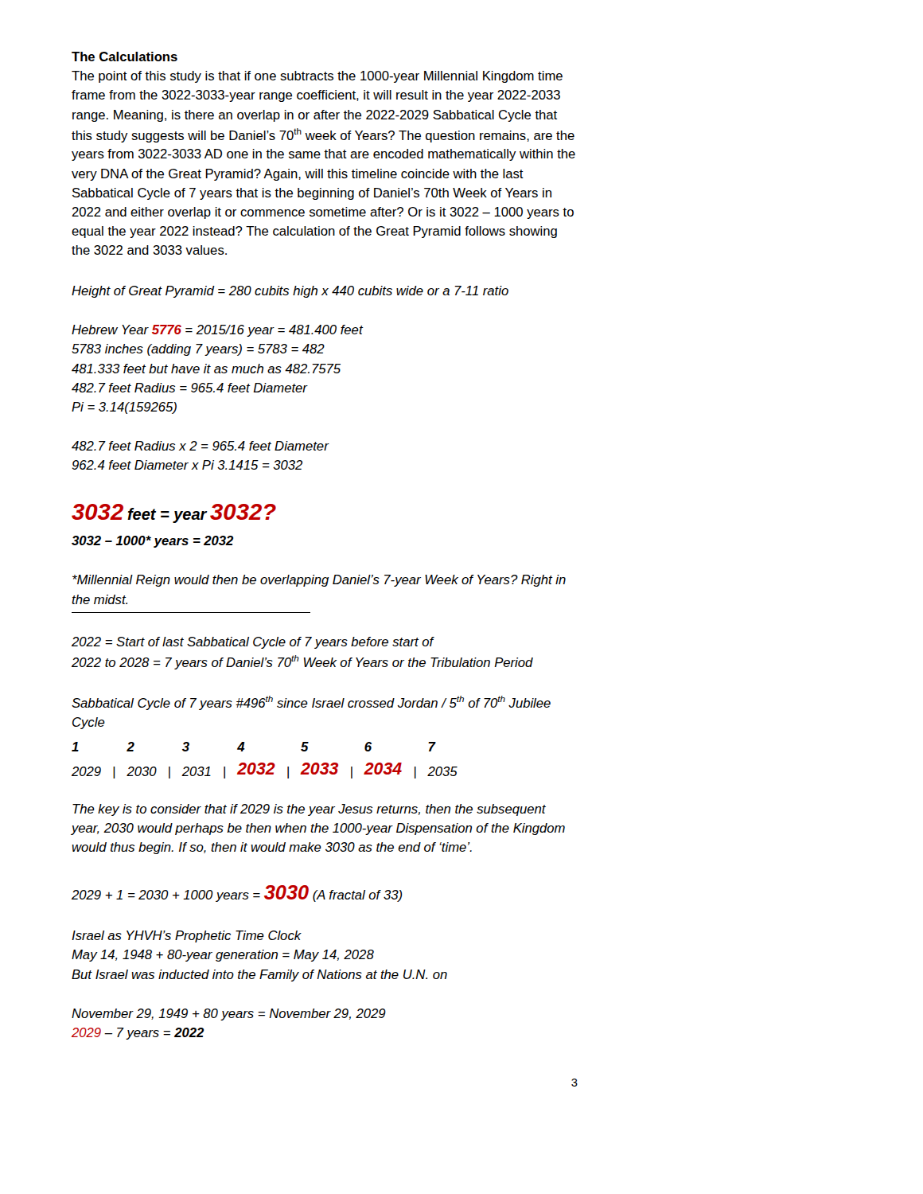The Calculations
The point of this study is that if one subtracts the 1000-year Millennial Kingdom time frame from the 3022-3033-year range coefficient, it will result in the year 2022-2033 range. Meaning, is there an overlap in or after the 2022-2029 Sabbatical Cycle that this study suggests will be Daniel’s 70th week of Years? The question remains, are the years from 3022-3033 AD one in the same that are encoded mathematically within the very DNA of the Great Pyramid? Again, will this timeline coincide with the last Sabbatical Cycle of 7 years that is the beginning of Daniel’s 70th Week of Years in 2022 and either overlap it or commence sometime after? Or is it 3022 – 1000 years to equal the year 2022 instead? The calculation of the Great Pyramid follows showing the 3022 and 3033 values.
Height of Great Pyramid = 280 cubits high x 440 cubits wide or a 7-11 ratio
Hebrew Year 5776 = 2015/16 year = 481.400 feet 5783 inches (adding 7 years) = 5783 = 482 481.333 feet but have it as much as 482.7575 482.7 feet Radius = 965.4 feet Diameter Pi = 3.14(159265)
482.7 feet Radius x 2 = 965.4 feet Diameter 962.4 feet Diameter x Pi 3.1415 = 3032
3032 feet = year 3032?
3032 – 1000* years = 2032
*Millennial Reign would then be overlapping Daniel’s 7-year Week of Years? Right in the midst.
2022 = Start of last Sabbatical Cycle of 7 years before start of 2022 to 2028 = 7 years of Daniel’s 70th Week of Years or the Tribulation Period
Sabbatical Cycle of 7 years #496th since Israel crossed Jordan / 5th of 70th Jubilee Cycle
| 1 | | 2 | | 3 | | 4 | | 5 | | 6 | | 7 |
| 2029 | / | 2030 | / | 2031 | / | 2032 | / | 2033 | / | 2034 | / | 2035 |
The key is to consider that if 2029 is the year Jesus returns, then the subsequent year, 2030 would perhaps be then when the 1000-year Dispensation of the Kingdom would thus begin. If so, then it would make 3030 as the end of ‘time’.
2029 + 1 = 2030 + 1000 years = 3030 (A fractal of 33)
Israel as YHVH’s Prophetic Time Clock May 14, 1948 + 80-year generation = May 14, 2028 But Israel was inducted into the Family of Nations at the U.N. on
November 29, 1949 + 80 years = November 29, 2029 2029 – 7 years = 2022
3